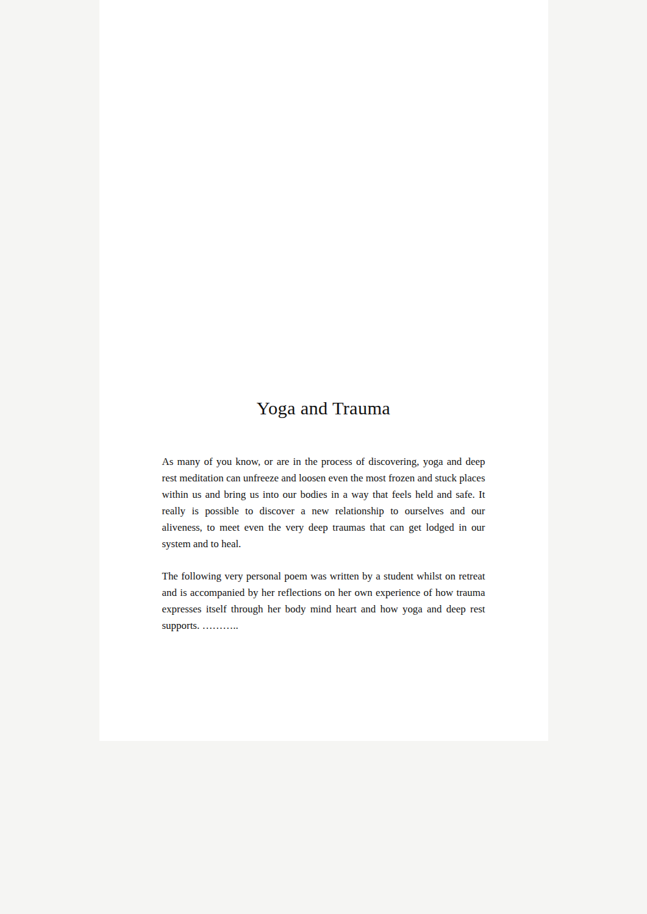Yoga and Trauma
As many of you know, or are in the process of discovering, yoga and deep rest meditation can unfreeze and loosen even the most frozen and stuck places within us and bring us into our bodies in a way that feels held and safe. It really is possible to discover a new relationship to ourselves and our aliveness, to meet even the very deep traumas that can get lodged in our system and to heal.
The following very personal poem was written by a student whilst on retreat and is accompanied by her reflections on her own experience of how trauma expresses itself through her body mind heart and how yoga and deep rest supports. ………..